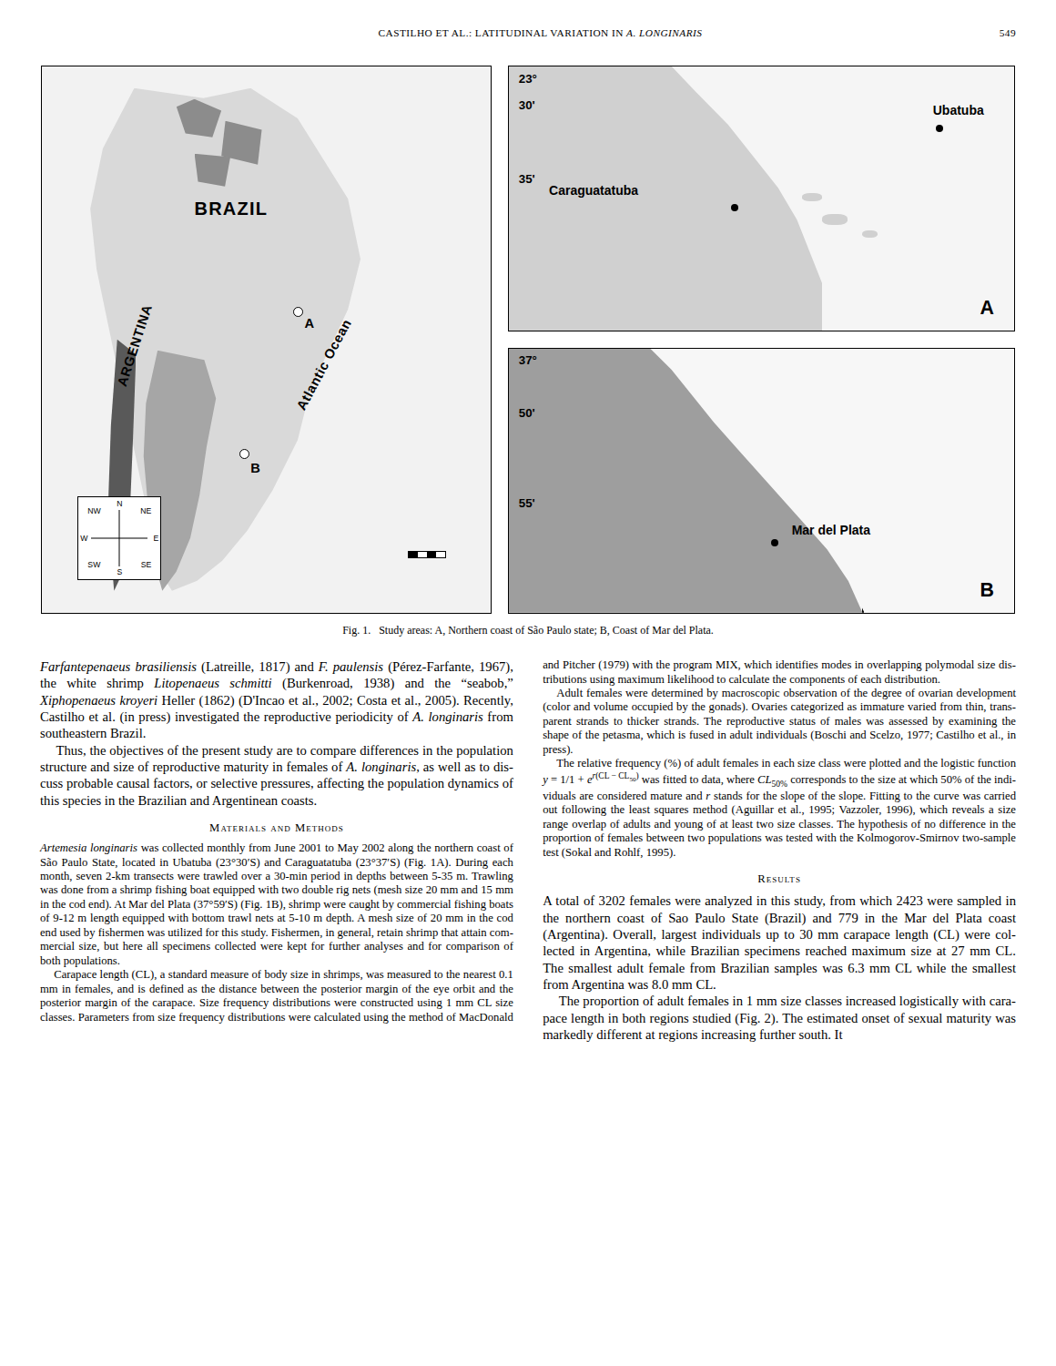CASTILHO ET AL.: LATITUDINAL VARIATION IN A. LONGINARIS
549
BRAZIL
ARGENTINA
Atlantic Ocean
A
B
N S E W NE NW SE SW
23°
30'
35'
Ubatuba
Caraguatatuba
A
37°
50'
55'
Mar del Plata
B
Fig. 1. Study areas: A, Northern coast of São Paulo state; B, Coast of Mar del Plata.
Farfantepenaeus brasiliensis (Latreille, 1817) and F. paulensis (Pérez-Farfante, 1967), the white shrimp Litopenaeus schmitti (Burkenroad, 1938) and the “seabob,” Xiphopenaeus kroyeri Heller (1862) (D'Incao et al., 2002; Costa et al., 2005). Recently, Castilho et al. (in press) investigated the reproductive periodicity of A. longinaris from southeastern Brazil.
Thus, the objectives of the present study are to compare differences in the population structure and size of reproductive maturity in females of A. longinaris, as well as to discuss probable causal factors, or selective pressures, affecting the population dynamics of this species in the Brazilian and Argentinean coasts.
Materials and Methods
Artemesia longinaris was collected monthly from June 2001 to May 2002 along the northern coast of São Paulo State, located in Ubatuba (23°30′S) and Caraguatatuba (23°37′S) (Fig. 1A). During each month, seven 2-km transects were trawled over a 30-min period in depths between 5-35 m. Trawling was done from a shrimp fishing boat equipped with two double rig nets (mesh size 20 mm and 15 mm in the cod end). At Mar del Plata (37°59′S) (Fig. 1B), shrimp were caught by commercial fishing boats of 9-12 m length equipped with bottom trawl nets at 5-10 m depth. A mesh size of 20 mm in the cod end used by fishermen was utilized for this study. Fishermen, in general, retain shrimp that attain commercial size, but here all specimens collected were kept for further analyses and for comparison of both populations.
Carapace length (CL), a standard measure of body size in shrimps, was measured to the nearest 0.1 mm in females, and is defined as the distance between the posterior margin of the eye orbit and the posterior margin of the carapace. Size frequency distributions were constructed using 1 mm CL size classes. Parameters from size frequency distributions were calculated using the method of MacDonald and Pitcher (1979) with the program MIX, which identifies modes in overlapping polymodal size distributions using maximum likelihood to calculate the components of each distribution.
Adult females were determined by macroscopic observation of the degree of ovarian development (color and volume occupied by the gonads). Ovaries categorized as immature varied from thin, transparent strands to thicker strands. The reproductive status of males was assessed by examining the shape of the petasma, which is fused in adult individuals (Boschi and Scelzo, 1977; Castilho et al., in press).
The relative frequency (%) of adult females in each size class were plotted and the logistic function y = 1/1 + er(CL − CL50) was fitted to data, where CL50% corresponds to the size at which 50% of the individuals are considered mature and r stands for the slope of the slope. Fitting to the curve was carried out following the least squares method (Aguillar et al., 1995; Vazzoler, 1996), which reveals a size range overlap of adults and young of at least two size classes. The hypothesis of no difference in the proportion of females between two populations was tested with the Kolmogorov-Smirnov two-sample test (Sokal and Rohlf, 1995).
Results
A total of 3202 females were analyzed in this study, from which 2423 were sampled in the northern coast of Sao Paulo State (Brazil) and 779 in the Mar del Plata coast (Argentina). Overall, largest individuals up to 30 mm carapace length (CL) were collected in Argentina, while Brazilian specimens reached maximum size at 27 mm CL. The smallest adult female from Brazilian samples was 6.3 mm CL while the smallest from Argentina was 8.0 mm CL.
The proportion of adult females in 1 mm size classes increased logistically with carapace length in both regions studied (Fig. 2). The estimated onset of sexual maturity was markedly different at regions increasing further south. It